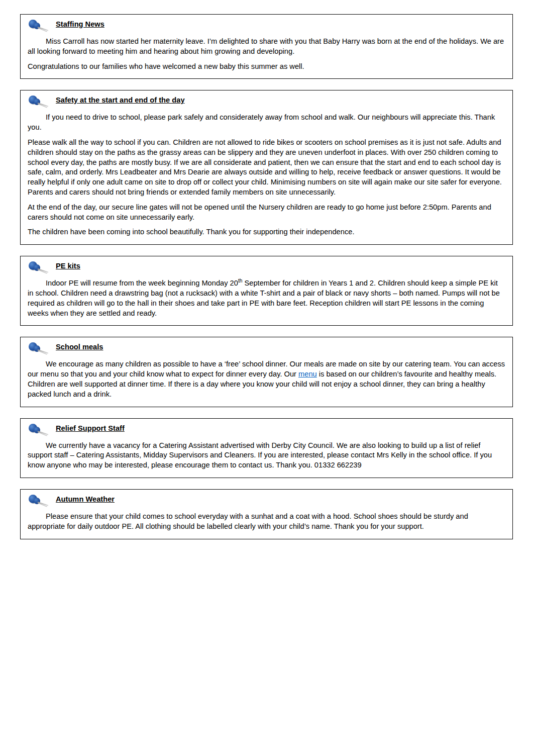Staffing News
Miss Carroll has now started her maternity leave. I’m delighted to share with you that Baby Harry was born at the end of the holidays. We are all looking forward to meeting him and hearing about him growing and developing.
Congratulations to our families who have welcomed a new baby this summer as well.
Safety at the start and end of the day
If you need to drive to school, please park safely and considerately away from school and walk. Our neighbours will appreciate this. Thank you.
Please walk all the way to school if you can. Children are not allowed to ride bikes or scooters on school premises as it is just not safe. Adults and children should stay on the paths as the grassy areas can be slippery and they are uneven underfoot in places. With over 250 children coming to school every day, the paths are mostly busy. If we are all considerate and patient, then we can ensure that the start and end to each school day is safe, calm, and orderly. Mrs Leadbeater and Mrs Dearie are always outside and willing to help, receive feedback or answer questions. It would be really helpful if only one adult came on site to drop off or collect your child. Minimising numbers on site will again make our site safer for everyone. Parents and carers should not bring friends or extended family members on site unnecessarily.
At the end of the day, our secure line gates will not be opened until the Nursery children are ready to go home just before 2:50pm. Parents and carers should not come on site unnecessarily early.
The children have been coming into school beautifully. Thank you for supporting their independence.
PE kits
Indoor PE will resume from the week beginning Monday 20th September for children in Years 1 and 2. Children should keep a simple PE kit in school. Children need a drawstring bag (not a rucksack) with a white T-shirt and a pair of black or navy shorts – both named. Pumps will not be required as children will go to the hall in their shoes and take part in PE with bare feet. Reception children will start PE lessons in the coming weeks when they are settled and ready.
School meals
We encourage as many children as possible to have a ‘free’ school dinner. Our meals are made on site by our catering team. You can access our menu so that you and your child know what to expect for dinner every day. Our menu is based on our children’s favourite and healthy meals. Children are well supported at dinner time. If there is a day where you know your child will not enjoy a school dinner, they can bring a healthy packed lunch and a drink.
Relief Support Staff
We currently have a vacancy for a Catering Assistant advertised with Derby City Council. We are also looking to build up a list of relief support staff – Catering Assistants, Midday Supervisors and Cleaners. If you are interested, please contact Mrs Kelly in the school office. If you know anyone who may be interested, please encourage them to contact us. Thank you. 01332 662239
Autumn Weather
Please ensure that your child comes to school everyday with a sunhat and a coat with a hood. School shoes should be sturdy and appropriate for daily outdoor PE. All clothing should be labelled clearly with your child’s name. Thank you for your support.